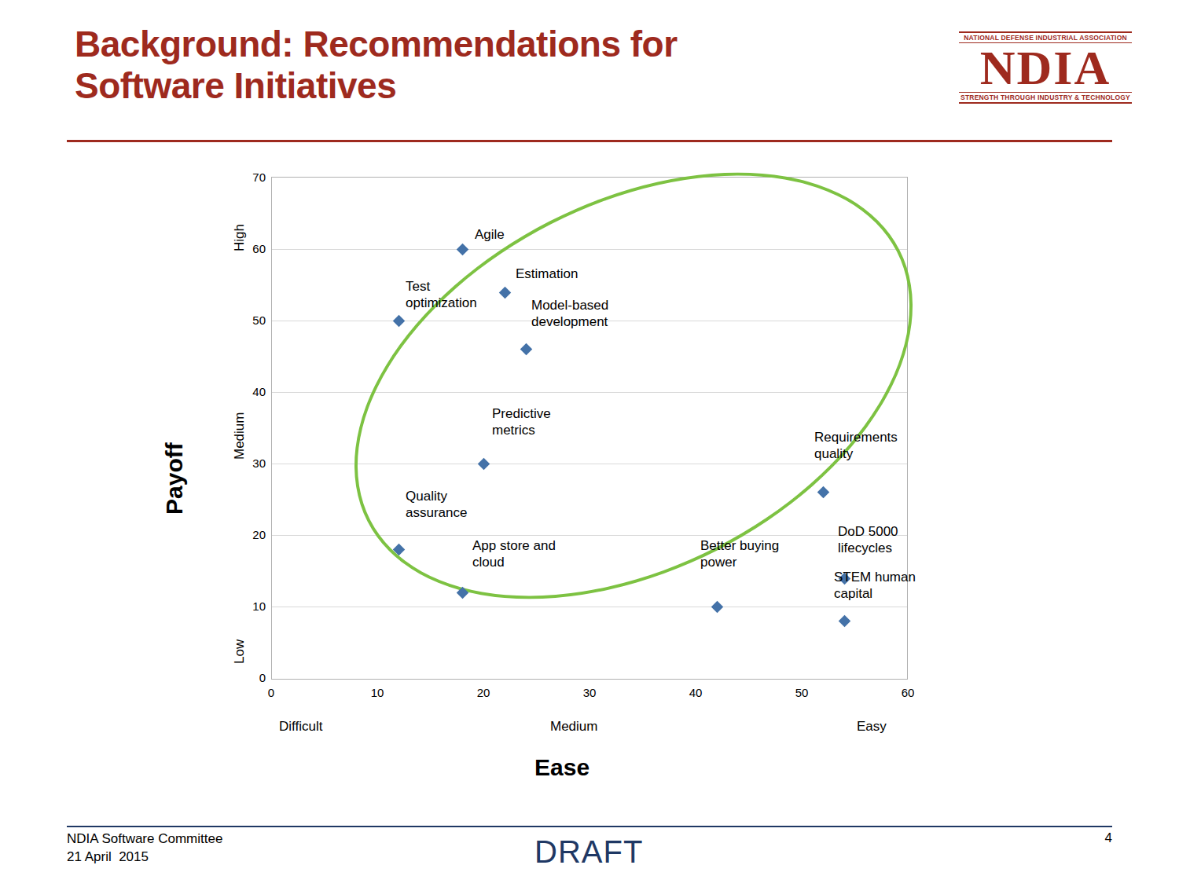Background: Recommendations for
Software Initiatives
NATIONAL DEFENSE INDUSTRIAL ASSOCIATION
NDIA
STRENGTH THROUGH INDUSTRY & TECHNOLOGY
Payoff
High
Medium
Low
70
60
50
40
30
20
10
0
Agile
Estimation
Test
optimization
Model-based
development
Predictive
metrics
Requirements
quality
Quality
assurance
App store and
cloud
Better buying
power
DoD 5000
lifecycles
STEM human
capital
0
10
20
30
40
50
60
Difficult
Medium
Easy
Ease
NDIA Software Committee
21 April 2015
DRAFT
4